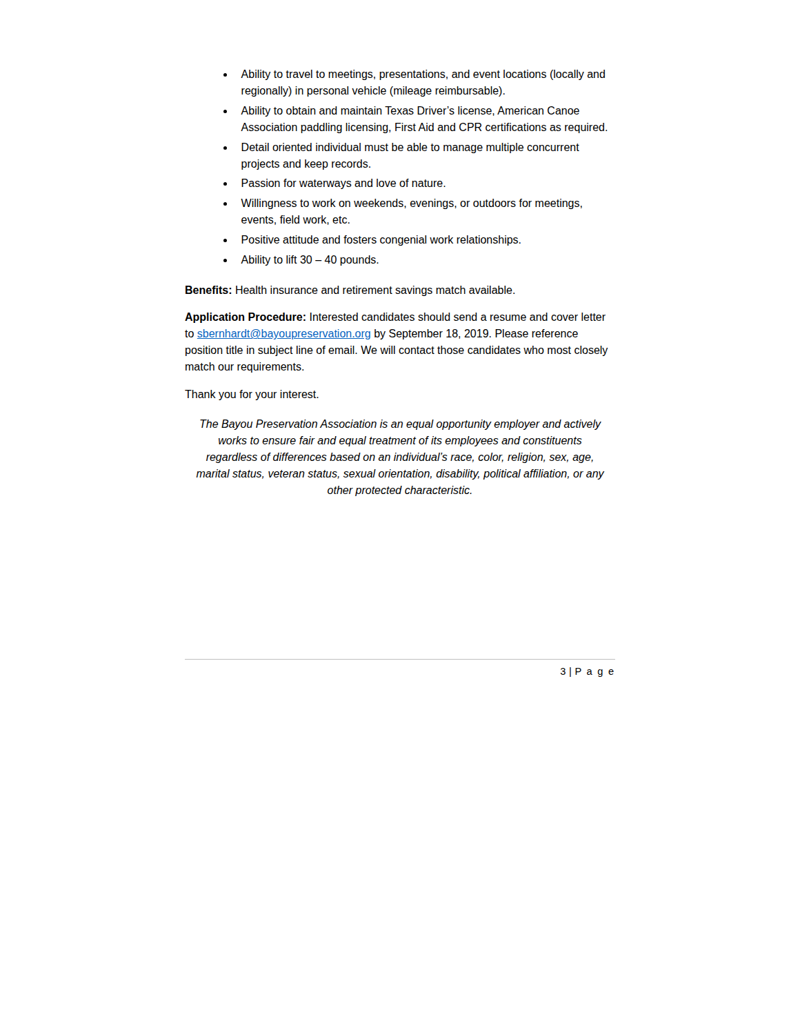Ability to travel to meetings, presentations, and event locations (locally and regionally) in personal vehicle (mileage reimbursable).
Ability to obtain and maintain Texas Driver’s license, American Canoe Association paddling licensing, First Aid and CPR certifications as required.
Detail oriented individual must be able to manage multiple concurrent projects and keep records.
Passion for waterways and love of nature.
Willingness to work on weekends, evenings, or outdoors for meetings, events, field work, etc.
Positive attitude and fosters congenial work relationships.
Ability to lift 30 – 40 pounds.
Benefits: Health insurance and retirement savings match available.
Application Procedure: Interested candidates should send a resume and cover letter to sbernhardt@bayoupreservation.org by September 18, 2019. Please reference position title in subject line of email. We will contact those candidates who most closely match our requirements.
Thank you for your interest.
The Bayou Preservation Association is an equal opportunity employer and actively works to ensure fair and equal treatment of its employees and constituents regardless of differences based on an individual’s race, color, religion, sex, age, marital status, veteran status, sexual orientation, disability, political affiliation, or any other protected characteristic.
3 | P a g e